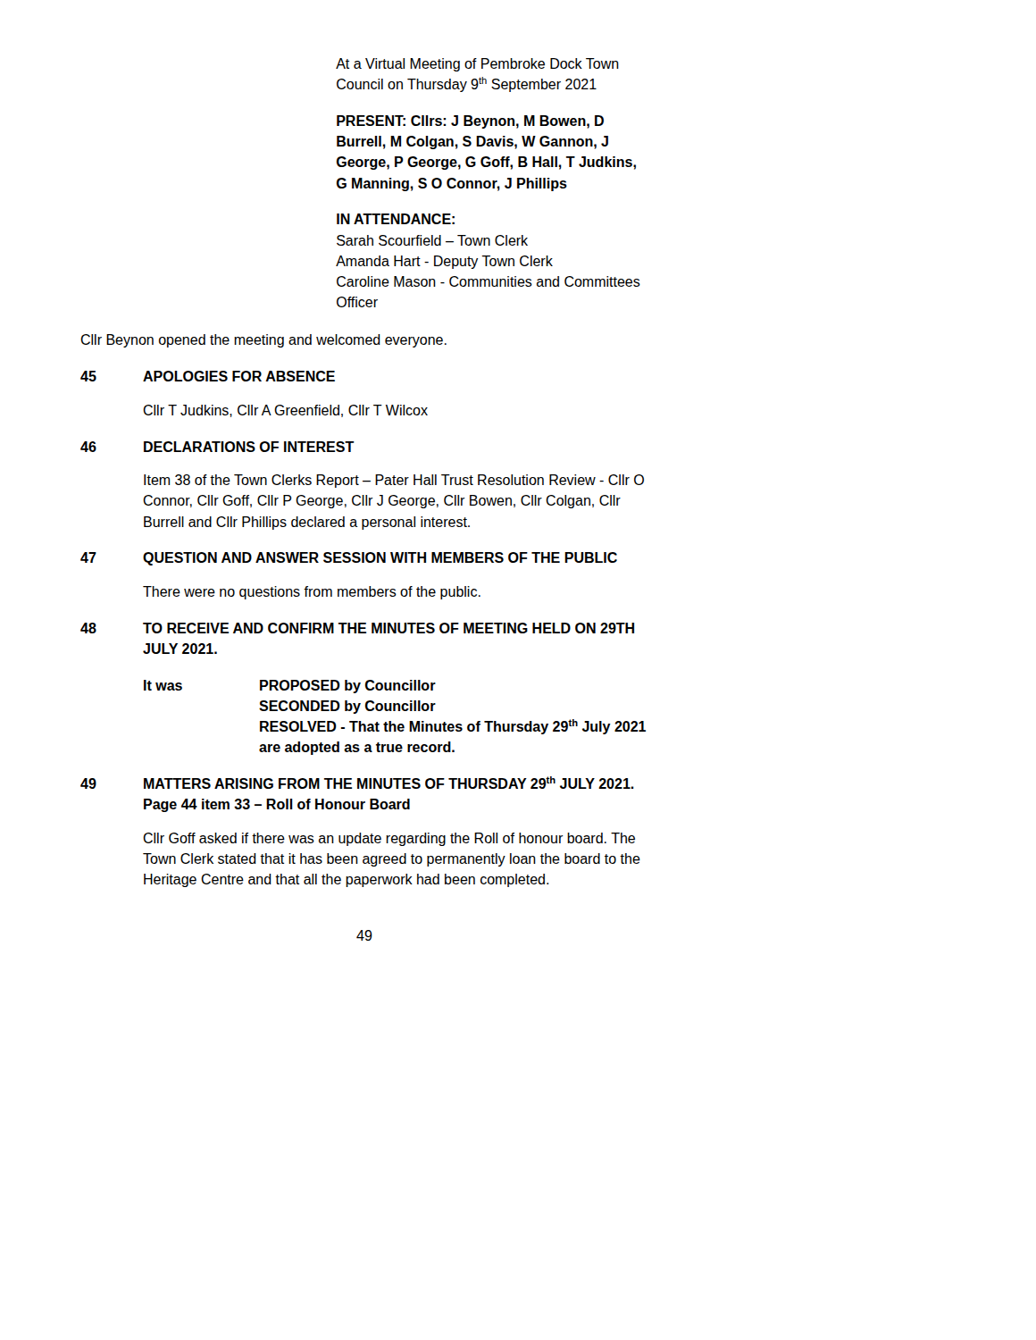At a Virtual Meeting of Pembroke Dock Town Council on Thursday 9th September 2021
PRESENT: Cllrs: J Beynon, M Bowen, D Burrell, M Colgan, S Davis, W Gannon, J George, P George, G Goff, B Hall, T Judkins, G Manning, S O Connor, J Phillips
IN ATTENDANCE:
Sarah Scourfield – Town Clerk
Amanda Hart - Deputy Town Clerk
Caroline Mason - Communities and Committees Officer
Cllr Beynon opened the meeting and welcomed everyone.
45
APOLOGIES FOR ABSENCE
Cllr T Judkins, Cllr A Greenfield, Cllr T Wilcox
46
DECLARATIONS OF INTEREST
Item 38 of the Town Clerks Report – Pater Hall Trust Resolution Review - Cllr O Connor, Cllr Goff, Cllr P George, Cllr J George, Cllr Bowen, Cllr Colgan, Cllr Burrell and Cllr Phillips declared a personal interest.
47
QUESTION AND ANSWER SESSION WITH MEMBERS OF THE PUBLIC
There were no questions from members of the public.
48
TO RECEIVE AND CONFIRM THE MINUTES OF MEETING HELD ON 29TH JULY 2021.
It was
PROPOSED by Councillor
SECONDED by Councillor
RESOLVED - That the Minutes of Thursday 29th July 2021 are adopted as a true record.
49
MATTERS ARISING FROM THE MINUTES OF THURSDAY 29th JULY 2021.
Page 44 item 33 – Roll of Honour Board
Cllr Goff asked if there was an update regarding the Roll of honour board. The Town Clerk stated that it has been agreed to permanently loan the board to the Heritage Centre and that all the paperwork had been completed.
49